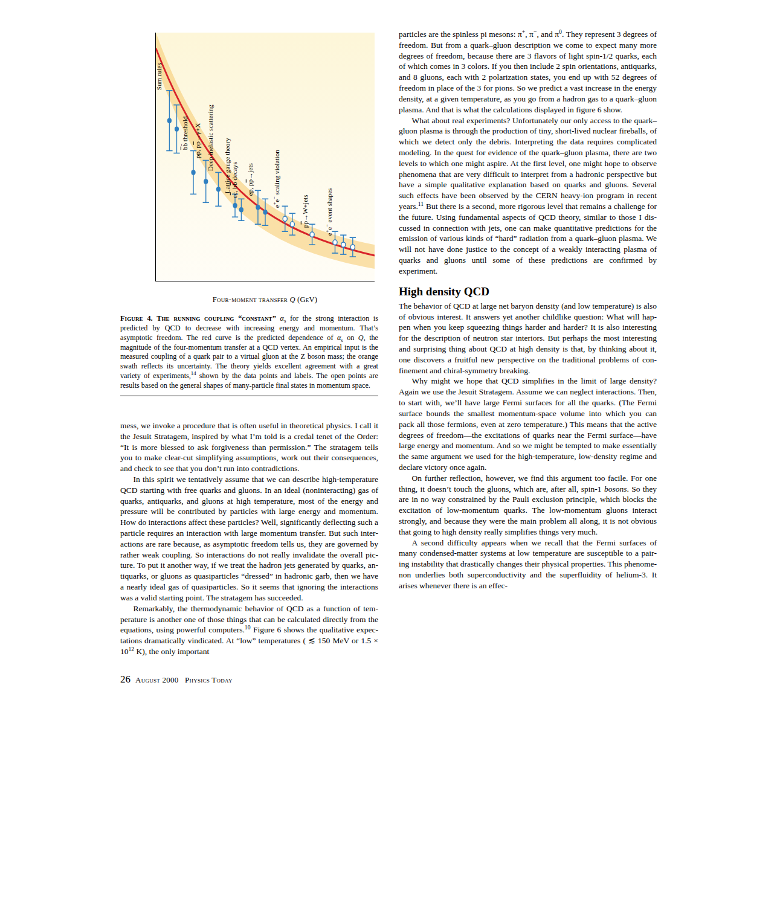Strong coupling αs (Q)
0.5
0.4
0.3
0.2
0.1
0
1
10
100
Sum rules
bb̄ threshold
pp, pp→γ+X
Deep inelastic scattering
Lattice gauge theory
cc, bb decays
ep, pp→jets
e+e− scaling violation
pp→W+jets
e+e− event shapes
Four-moment transfer Q (GeV)
Figure 4. The running coupling “constant” αs for the strong interaction is predicted by QCD to decrease with increasing energy and momentum. That’s asymptotic freedom. The red curve is the predicted dependence of αs on Q, the magnitude of the four-momentum transfer at a QCD vertex. An empirical input is the measured coupling of a quark pair to a virtual gluon at the Z boson mass; the orange swath reflects its uncertainty. The theory yields excellent agreement with a great variety of experiments,14 shown by the data points and labels. The open points are results based on the general shapes of many-particle final states in momentum space.
mess, we invoke a procedure that is often useful in theoretical physics. I call it the Jesuit Stratagem, inspired by what I’m told is a credal tenet of the Order: “It is more blessed to ask forgiveness than permission.” The stratagem tells you to make clear-cut simplifying assumptions, work out their consequences, and check to see that you don’t run into contradictions.
In this spirit we tentatively assume that we can describe high-temperature QCD starting with free quarks and gluons. In an ideal (noninteracting) gas of quarks, antiquarks, and gluons at high temperature, most of the energy and pressure will be contributed by particles with large energy and momentum. How do interactions affect these particles? Well, significantly deflecting such a particle requires an interaction with large momentum transfer. But such interactions are rare because, as asymptotic freedom tells us, they are governed by rather weak coupling. So interactions do not really invalidate the overall picture. To put it another way, if we treat the hadron jets generated by quarks, antiquarks, or gluons as quasiparticles “dressed” in hadronic garb, then we have a nearly ideal gas of quasiparticles. So it seems that ignoring the interactions was a valid starting point. The stratagem has succeeded.
Remarkably, the thermodynamic behavior of QCD as a function of temperature is another one of those things that can be calculated directly from the equations, using powerful computers.10 Figure 6 shows the qualitative expectations dramatically vindicated. At “low” temperatures ( ≲ 150 MeV or 1.5 × 1012 K), the only important
particles are the spinless pi mesons: π+, π−, and π0. They represent 3 degrees of freedom. But from a quark–gluon description we come to expect many more degrees of freedom, because there are 3 flavors of light spin-1/2 quarks, each of which comes in 3 colors. If you then include 2 spin orientations, antiquarks, and 8 gluons, each with 2 polarization states, you end up with 52 degrees of freedom in place of the 3 for pions. So we predict a vast increase in the energy density, at a given temperature, as you go from a hadron gas to a quark–gluon plasma. And that is what the calculations displayed in figure 6 show.
What about real experiments? Unfortunately our only access to the quark–gluon plasma is through the production of tiny, short-lived nuclear fireballs, of which we detect only the debris. Interpreting the data requires complicated modeling. In the quest for evidence of the quark–gluon plasma, there are two levels to which one might aspire. At the first level, one might hope to observe phenomena that are very difficult to interpret from a hadronic perspective but have a simple qualitative explanation based on quarks and gluons. Several such effects have been observed by the CERN heavy-ion program in recent years.11 But there is a second, more rigorous level that remains a challenge for the future. Using fundamental aspects of QCD theory, similar to those I discussed in connection with jets, one can make quantitative predictions for the emission of various kinds of “hard” radiation from a quark–gluon plasma. We will not have done justice to the concept of a weakly interacting plasma of quarks and gluons until some of these predictions are confirmed by experiment.
High density QCD
The behavior of QCD at large net baryon density (and low temperature) is also of obvious interest. It answers yet another childlike question: What will happen when you keep squeezing things harder and harder? It is also interesting for the description of neutron star interiors. But perhaps the most interesting and surprising thing about QCD at high density is that, by thinking about it, one discovers a fruitful new perspective on the traditional problems of confinement and chiral-symmetry breaking.
Why might we hope that QCD simplifies in the limit of large density? Again we use the Jesuit Stratagem. Assume we can neglect interactions. Then, to start with, we’ll have large Fermi surfaces for all the quarks. (The Fermi surface bounds the smallest momentum-space volume into which you can pack all those fermions, even at zero temperature.) This means that the active degrees of freedom—the excitations of quarks near the Fermi surface—have large energy and momentum. And so we might be tempted to make essentially the same argument we used for the high-temperature, low-density regime and declare victory once again.
On further reflection, however, we find this argument too facile. For one thing, it doesn’t touch the gluons, which are, after all, spin-1 bosons. So they are in no way constrained by the Pauli exclusion principle, which blocks the excitation of low-momentum quarks. The low-momentum gluons interact strongly, and because they were the main problem all along, it is not obvious that going to high density really simplifies things very much.
A second difficulty appears when we recall that the Fermi surfaces of many condensed-matter systems at low temperature are susceptible to a pairing instability that drastically changes their physical properties. This phenomenon underlies both superconductivity and the superfluidity of helium-3. It arises whenever there is an effec-
26 August 2000 Physics Today